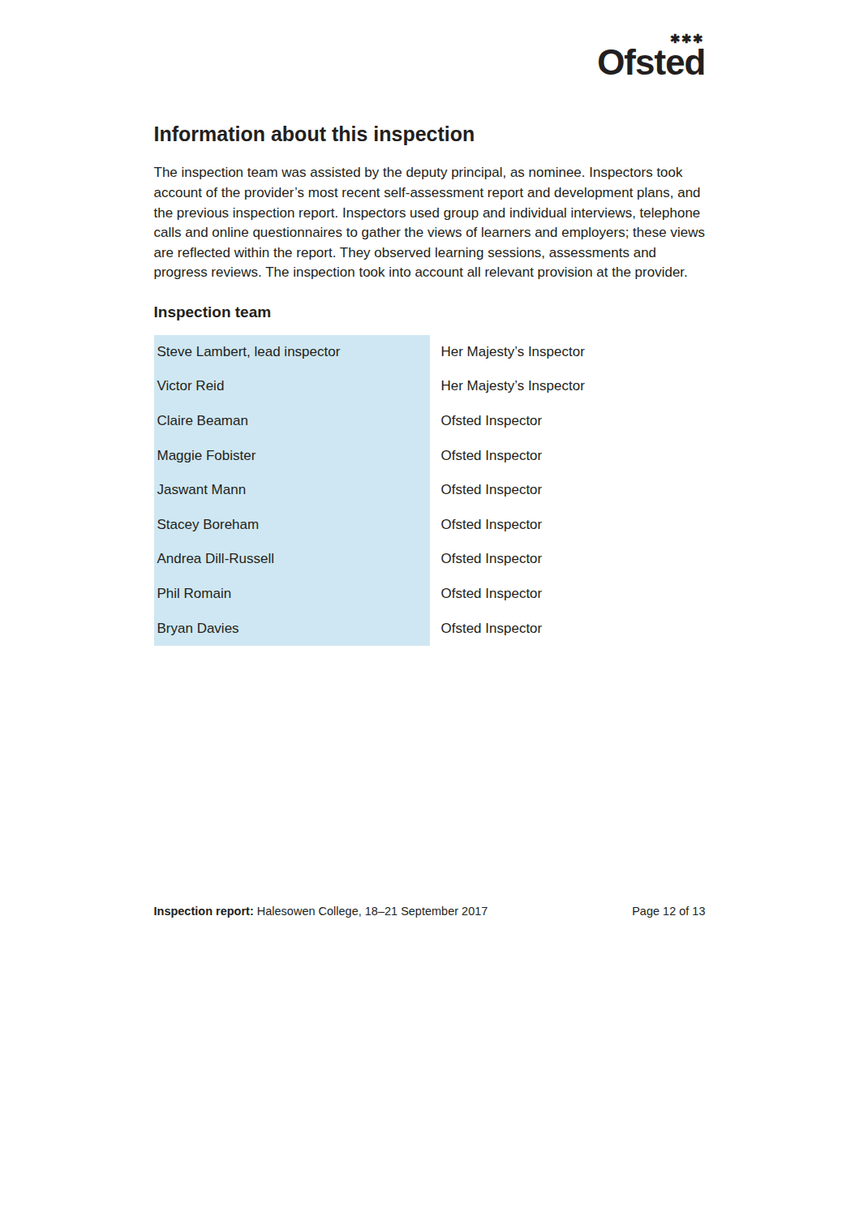✱✱✱
Ofsted
Information about this inspection
The inspection team was assisted by the deputy principal, as nominee. Inspectors took account of the provider’s most recent self-assessment report and development plans, and the previous inspection report. Inspectors used group and individual interviews, telephone calls and online questionnaires to gather the views of learners and employers; these views are reflected within the report. They observed learning sessions, assessments and progress reviews. The inspection took into account all relevant provision at the provider.
Inspection team
| Steve Lambert, lead inspector | Her Majesty’s Inspector |
| Victor Reid | Her Majesty’s Inspector |
| Claire Beaman | Ofsted Inspector |
| Maggie Fobister | Ofsted Inspector |
| Jaswant Mann | Ofsted Inspector |
| Stacey Boreham | Ofsted Inspector |
| Andrea Dill-Russell | Ofsted Inspector |
| Phil Romain | Ofsted Inspector |
| Bryan Davies | Ofsted Inspector |
Inspection report: Halesowen College, 18–21 September 2017 Page 12 of 13